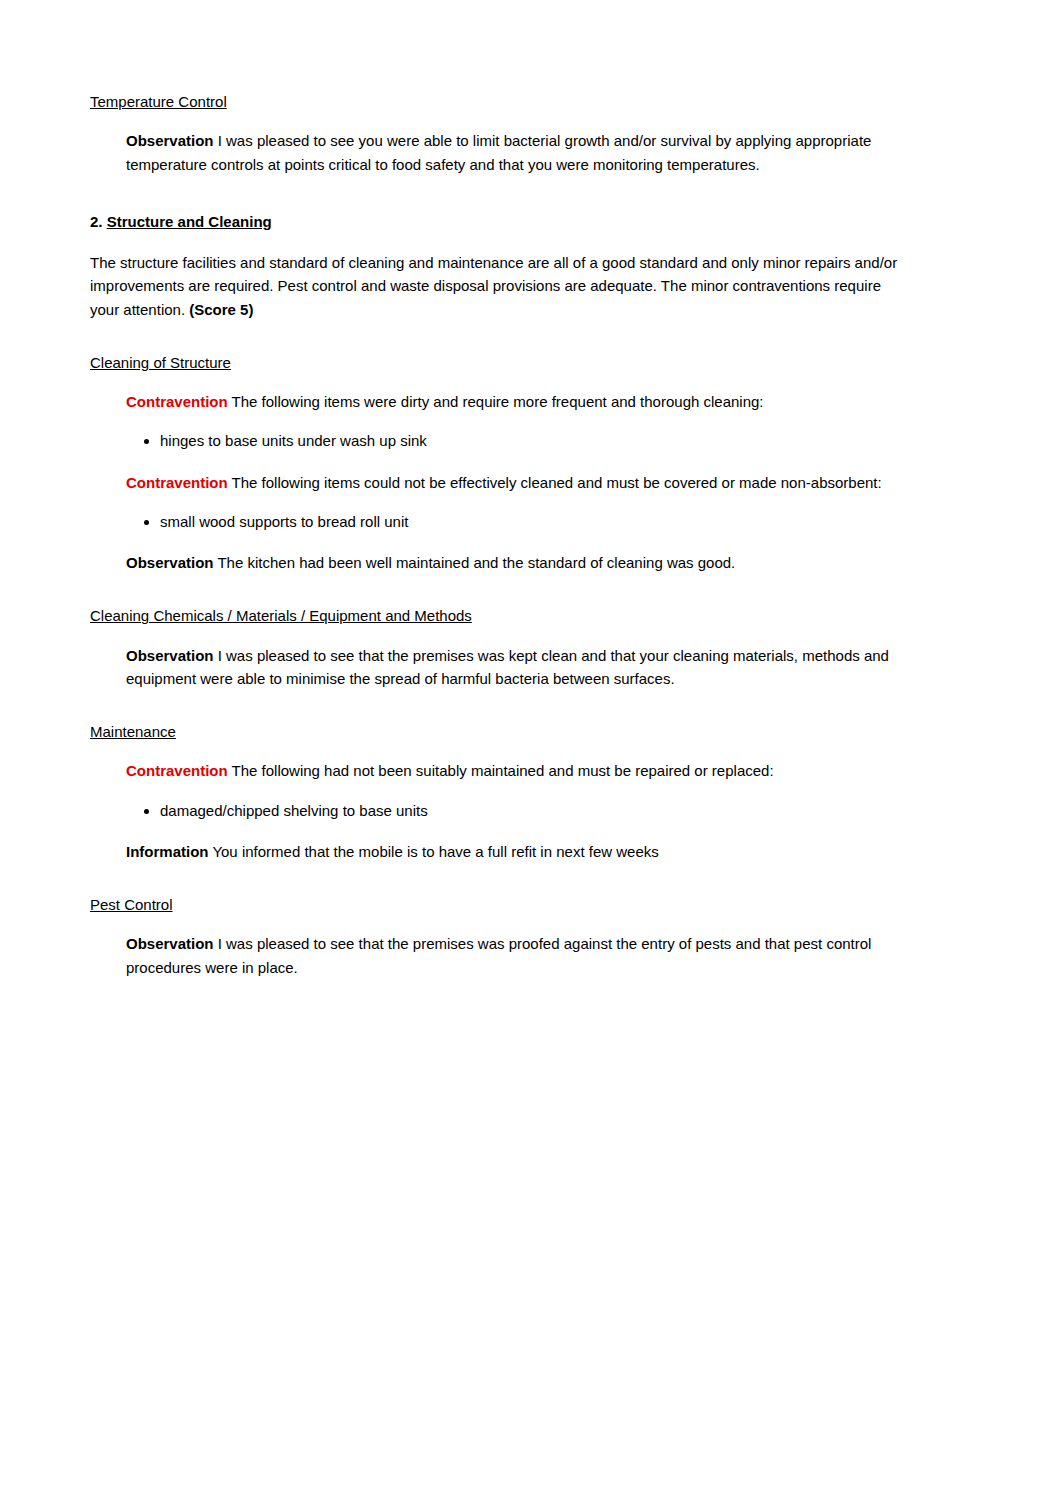Temperature Control
Observation I was pleased to see you were able to limit bacterial growth and/or survival by applying appropriate temperature controls at points critical to food safety and that you were monitoring temperatures.
2. Structure and Cleaning
The structure facilities and standard of cleaning and maintenance are all of a good standard and only minor repairs and/or improvements are required. Pest control and waste disposal provisions are adequate. The minor contraventions require your attention. (Score 5)
Cleaning of Structure
Contravention The following items were dirty and require more frequent and thorough cleaning:
hinges to base units under wash up sink
Contravention The following items could not be effectively cleaned and must be covered or made non-absorbent:
small wood supports to bread roll unit
Observation The kitchen had been well maintained and the standard of cleaning was good.
Cleaning Chemicals / Materials / Equipment and Methods
Observation I was pleased to see that the premises was kept clean and that your cleaning materials, methods and equipment were able to minimise the spread of harmful bacteria between surfaces.
Maintenance
Contravention The following had not been suitably maintained and must be repaired or replaced:
damaged/chipped shelving to base units
Information You informed that the mobile is to have a full refit in next few weeks
Pest Control
Observation I was pleased to see that the premises was proofed against the entry of pests and that pest control procedures were in place.